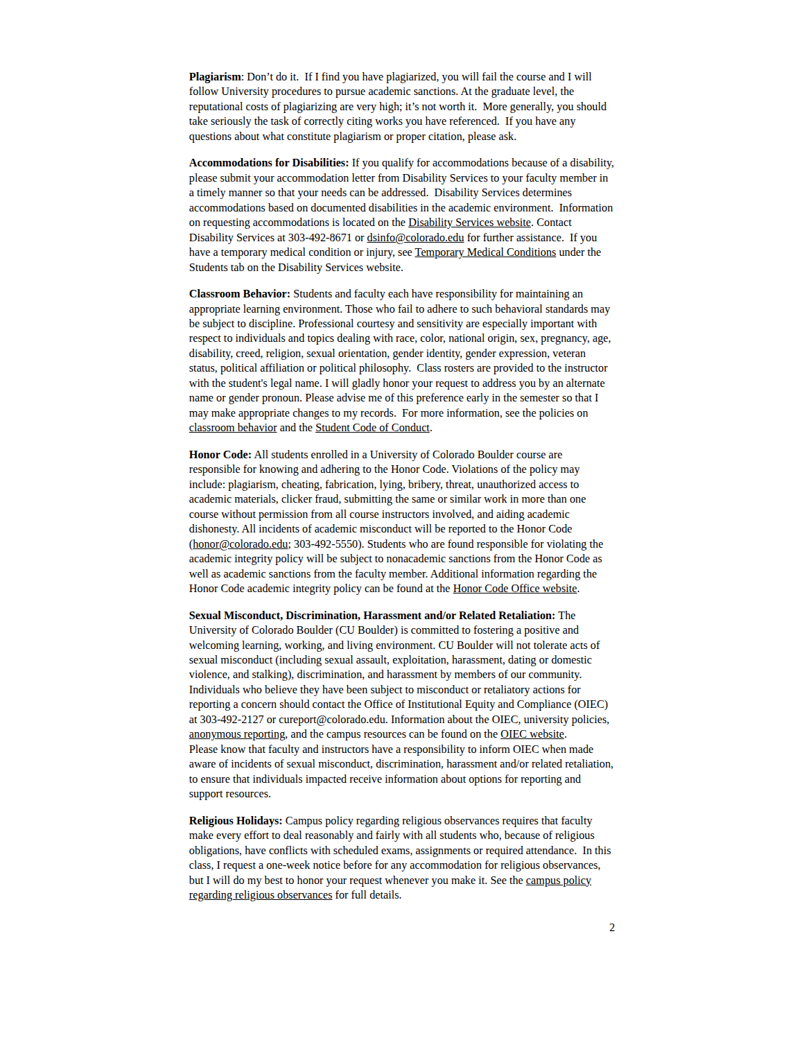Plagiarism: Don’t do it. If I find you have plagiarized, you will fail the course and I will follow University procedures to pursue academic sanctions. At the graduate level, the reputational costs of plagiarizing are very high; it’s not worth it. More generally, you should take seriously the task of correctly citing works you have referenced. If you have any questions about what constitute plagiarism or proper citation, please ask.
Accommodations for Disabilities: If you qualify for accommodations because of a disability, please submit your accommodation letter from Disability Services to your faculty member in a timely manner so that your needs can be addressed. Disability Services determines accommodations based on documented disabilities in the academic environment. Information on requesting accommodations is located on the Disability Services website. Contact Disability Services at 303-492-8671 or dsinfo@colorado.edu for further assistance. If you have a temporary medical condition or injury, see Temporary Medical Conditions under the Students tab on the Disability Services website.
Classroom Behavior: Students and faculty each have responsibility for maintaining an appropriate learning environment. Those who fail to adhere to such behavioral standards may be subject to discipline. Professional courtesy and sensitivity are especially important with respect to individuals and topics dealing with race, color, national origin, sex, pregnancy, age, disability, creed, religion, sexual orientation, gender identity, gender expression, veteran status, political affiliation or political philosophy. Class rosters are provided to the instructor with the student's legal name. I will gladly honor your request to address you by an alternate name or gender pronoun. Please advise me of this preference early in the semester so that I may make appropriate changes to my records. For more information, see the policies on classroom behavior and the Student Code of Conduct.
Honor Code: All students enrolled in a University of Colorado Boulder course are responsible for knowing and adhering to the Honor Code. Violations of the policy may include: plagiarism, cheating, fabrication, lying, bribery, threat, unauthorized access to academic materials, clicker fraud, submitting the same or similar work in more than one course without permission from all course instructors involved, and aiding academic dishonesty. All incidents of academic misconduct will be reported to the Honor Code (honor@colorado.edu; 303-492-5550). Students who are found responsible for violating the academic integrity policy will be subject to nonacademic sanctions from the Honor Code as well as academic sanctions from the faculty member. Additional information regarding the Honor Code academic integrity policy can be found at the Honor Code Office website.
Sexual Misconduct, Discrimination, Harassment and/or Related Retaliation: The University of Colorado Boulder (CU Boulder) is committed to fostering a positive and welcoming learning, working, and living environment. CU Boulder will not tolerate acts of sexual misconduct (including sexual assault, exploitation, harassment, dating or domestic violence, and stalking), discrimination, and harassment by members of our community. Individuals who believe they have been subject to misconduct or retaliatory actions for reporting a concern should contact the Office of Institutional Equity and Compliance (OIEC) at 303-492-2127 or cureport@colorado.edu. Information about the OIEC, university policies, anonymous reporting, and the campus resources can be found on the OIEC website.
Please know that faculty and instructors have a responsibility to inform OIEC when made aware of incidents of sexual misconduct, discrimination, harassment and/or related retaliation, to ensure that individuals impacted receive information about options for reporting and support resources.
Religious Holidays: Campus policy regarding religious observances requires that faculty make every effort to deal reasonably and fairly with all students who, because of religious obligations, have conflicts with scheduled exams, assignments or required attendance. In this class, I request a one-week notice before for any accommodation for religious observances, but I will do my best to honor your request whenever you make it. See the campus policy regarding religious observances for full details.
2